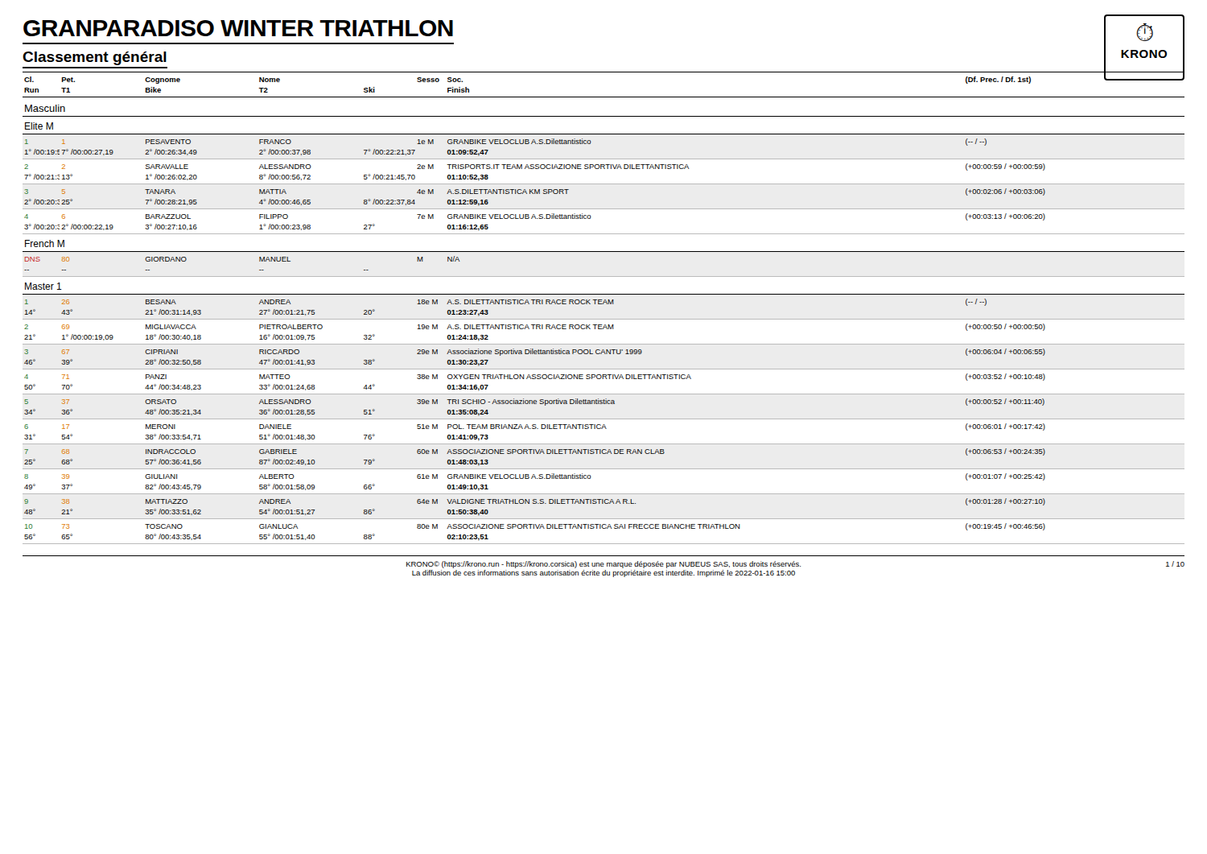GRANPARADISO WINTER TRIATHLON
Classement général
⏱
KRONO
| Cl. | Pet. | Cognome | Nome | | Sesso | Soc. | (Df. Prec. / Df. 1st) |
| --- | --- | --- | --- | --- | --- | --- | --- |
| Run | T1 | Bike | T2 | Ski | | Finish | |
| Masculin |
| Elite M |
| 1 | 1 | PESAVENTO | FRANCO | | 1e M | GRANBIKE VELOCLUB A.S.Dilettantistico | (-- / --) |
| 1° /00:19:51,42 | 7° /00:00:27,19 | 2° /00:26:34,49 | 2° /00:00:37,98 | 7° /00:22:21,37 | | 01:09:52,47 | |
| 2 | 2 | SARAVALLE | ALESSANDRO | | 2e M | TRISPORTS.IT TEAM ASSOCIAZIONE SPORTIVA DILETTANTISTICA | (+00:00:59 / +00:00:59) |
| 7° /00:21:36,45 | 13° | 1° /00:26:02,20 | 8° /00:00:56,72 | 5° /00:21:45,70 | | 01:10:52,38 | |
| 3 | 5 | TANARA | MATTIA | | 4e M | A.S.DILETTANTISTICA KM SPORT | (+00:02:06 / +00:03:06) |
| 2° /00:20:38,46 | 25° | 7° /00:28:21,95 | 4° /00:00:46,65 | 8° /00:22:37,84 | | 01:12:59,16 | |
| 4 | 6 | BARAZZUOL | FILIPPO | | 7e M | GRANBIKE VELOCLUB A.S.Dilettantistico | (+00:03:13 / +00:06:20) |
| 3° /00:20:38,78 | 2° /00:00:22,19 | 3° /00:27:10,16 | 1° /00:00:23,98 | 27° | | 01:16:12,65 | |
| French M |
| DNS | 80 | GIORDANO | MANUEL | | M | N/A | |
| -- | -- | -- | -- | -- | | | |
| Master 1 |
| 1 | 26 | BESANA | ANDREA | | 18e M | A.S. DILETTANTISTICA TRI RACE ROCK TEAM | (-- / --) |
| 14° | 43° | 21° /00:31:14,93 | 27° /00:01:21,75 | 20° | | 01:23:27,43 | |
| 2 | 69 | MIGLIAVACCA | PIETROALBERTO | | 19e M | A.S. DILETTANTISTICA TRI RACE ROCK TEAM | (+00:00:50 / +00:00:50) |
| 21° | 1° /00:00:19,09 | 18° /00:30:40,18 | 16° /00:01:09,75 | 32° | | 01:24:18,32 | |
| 3 | 67 | CIPRIANI | RICCARDO | | 29e M | Associazione Sportiva Dilettantistica POOL CANTU' 1999 | (+00:06:04 / +00:06:55) |
| 46° | 39° | 28° /00:32:50,58 | 47° /00:01:41,93 | 38° | | 01:30:23,27 | |
| 4 | 71 | PANZI | MATTEO | | 38e M | OXYGEN TRIATHLON ASSOCIAZIONE SPORTIVA DILETTANTISTICA | (+00:03:52 / +00:10:48) |
| 50° | 70° | 44° /00:34:48,23 | 33° /00:01:24,68 | 44° | | 01:34:16,07 | |
| 5 | 37 | ORSATO | ALESSANDRO | | 39e M | TRI SCHIO - Associazione Sportiva Dilettantistica | (+00:00:52 / +00:11:40) |
| 34° | 36° | 48° /00:35:21,34 | 36° /00:01:28,55 | 51° | | 01:35:08,24 | |
| 6 | 17 | MERONI | DANIELE | | 51e M | POL. TEAM BRIANZA A.S. DILETTANTISTICA | (+00:06:01 / +00:17:42) |
| 31° | 54° | 38° /00:33:54,71 | 51° /00:01:48,30 | 76° | | 01:41:09,73 | |
| 7 | 68 | INDRACCOLO | GABRIELE | | 60e M | ASSOCIAZIONE SPORTIVA DILETTANTISTICA DE RAN CLAB | (+00:06:53 / +00:24:35) |
| 25° | 68° | 57° /00:36:41,56 | 87° /00:02:49,10 | 79° | | 01:48:03,13 | |
| 8 | 39 | GIULIANI | ALBERTO | | 61e M | GRANBIKE VELOCLUB A.S.Dilettantistico | (+00:01:07 / +00:25:42) |
| 49° | 37° | 82° /00:43:45,79 | 58° /00:01:58,09 | 66° | | 01:49:10,31 | |
| 9 | 38 | MATTIAZZO | ANDREA | | 64e M | VALDIGNE TRIATHLON S.S. DILETTANTISTICA A R.L. | (+00:01:28 / +00:27:10) |
| 48° | 21° | 35° /00:33:51,62 | 54° /00:01:51,27 | 86° | | 01:50:38,40 | |
| 10 | 73 | TOSCANO | GIANLUCA | | 80e M | ASSOCIAZIONE SPORTIVA DILETTANTISTICA SAI FRECCE BIANCHE TRIATHLON | (+00:19:45 / +00:46:56) |
| 56° | 65° | 80° /00:43:35,54 | 55° /00:01:51,40 | 88° | | 02:10:23,51 | |
KRONO© (https://krono.run - https://krono.corsica) est une marque déposée par NUBEUS SAS, tous droits réservés.
La diffusion de ces informations sans autorisation écrite du propriétaire est interdite. Imprimé le 2022-01-16 15:00 1 / 10